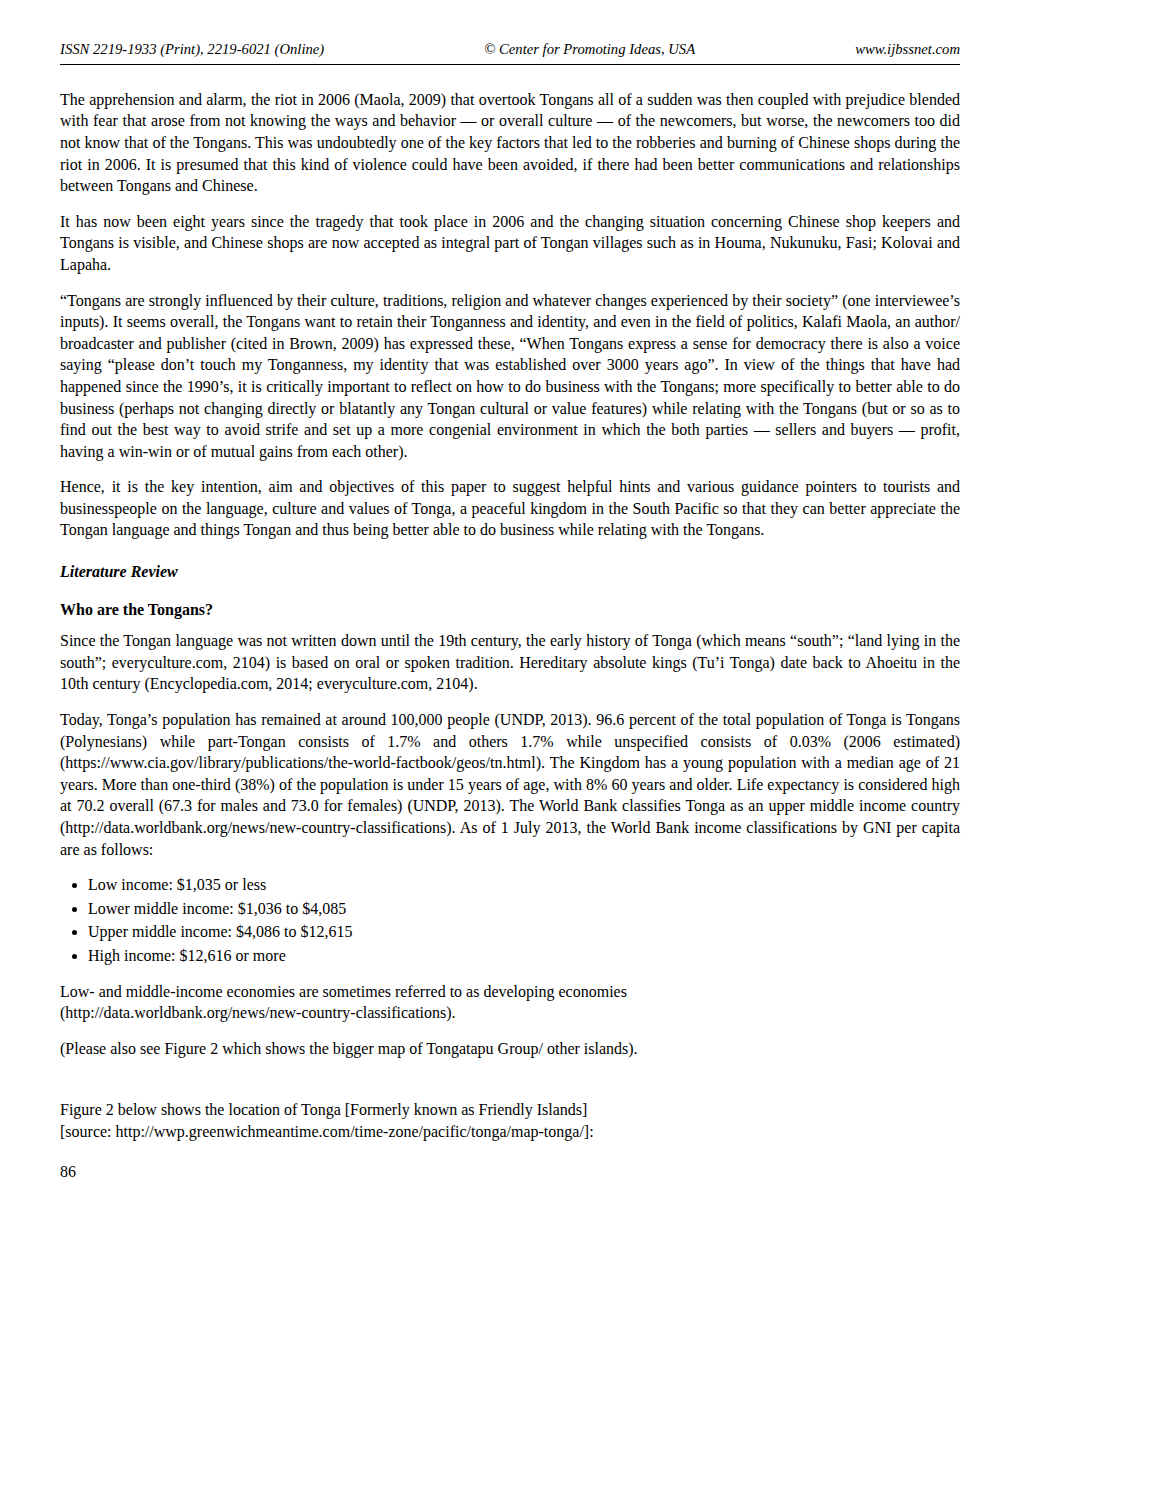ISSN 2219-1933 (Print), 2219-6021 (Online) © Center for Promoting Ideas, USA www.ijbssnet.com
The apprehension and alarm, the riot in 2006 (Maola, 2009) that overtook Tongans all of a sudden was then coupled with prejudice blended with fear that arose from not knowing the ways and behavior — or overall culture — of the newcomers, but worse, the newcomers too did not know that of the Tongans. This was undoubtedly one of the key factors that led to the robberies and burning of Chinese shops during the riot in 2006. It is presumed that this kind of violence could have been avoided, if there had been better communications and relationships between Tongans and Chinese.
It has now been eight years since the tragedy that took place in 2006 and the changing situation concerning Chinese shop keepers and Tongans is visible, and Chinese shops are now accepted as integral part of Tongan villages such as in Houma, Nukunuku, Fasi; Kolovai and Lapaha.
“Tongans are strongly influenced by their culture, traditions, religion and whatever changes experienced by their society” (one interviewee’s inputs). It seems overall, the Tongans want to retain their Tonganness and identity, and even in the field of politics, Kalafi Maola, an author/ broadcaster and publisher (cited in Brown, 2009) has expressed these, “When Tongans express a sense for democracy there is also a voice saying “please don’t touch my Tonganness, my identity that was established over 3000 years ago”. In view of the things that have had happened since the 1990’s, it is critically important to reflect on how to do business with the Tongans; more specifically to better able to do business (perhaps not changing directly or blatantly any Tongan cultural or value features) while relating with the Tongans (but or so as to find out the best way to avoid strife and set up a more congenial environment in which the both parties — sellers and buyers — profit, having a win-win or of mutual gains from each other).
Hence, it is the key intention, aim and objectives of this paper to suggest helpful hints and various guidance pointers to tourists and businesspeople on the language, culture and values of Tonga, a peaceful kingdom in the South Pacific so that they can better appreciate the Tongan language and things Tongan and thus being better able to do business while relating with the Tongans.
Literature Review
Who are the Tongans?
Since the Tongan language was not written down until the 19th century, the early history of Tonga (which means “south”; “land lying in the south”; everyculture.com, 2104) is based on oral or spoken tradition. Hereditary absolute kings (Tu’i Tonga) date back to Ahoeitu in the 10th century (Encyclopedia.com, 2014; everyculture.com, 2104).
Today, Tonga’s population has remained at around 100,000 people (UNDP, 2013). 96.6 percent of the total population of Tonga is Tongans (Polynesians) while part-Tongan consists of 1.7% and others 1.7% while unspecified consists of 0.03% (2006 estimated) (https://www.cia.gov/library/publications/the-world-factbook/geos/tn.html). The Kingdom has a young population with a median age of 21 years. More than one-third (38%) of the population is under 15 years of age, with 8% 60 years and older. Life expectancy is considered high at 70.2 overall (67.3 for males and 73.0 for females) (UNDP, 2013). The World Bank classifies Tonga as an upper middle income country (http://data.worldbank.org/news/new-country-classifications). As of 1 July 2013, the World Bank income classifications by GNI per capita are as follows:
Low income: $1,035 or less
Lower middle income: $1,036 to $4,085
Upper middle income: $4,086 to $12,615
High income: $12,616 or more
Low- and middle-income economies are sometimes referred to as developing economies
(http://data.worldbank.org/news/new-country-classifications).
(Please also see Figure 2 which shows the bigger map of Tongatapu Group/ other islands).
Figure 2 below shows the location of Tonga [Formerly known as Friendly Islands]
[source: http://wwp.greenwichmeantime.com/time-zone/pacific/tonga/map-tonga/]:
86